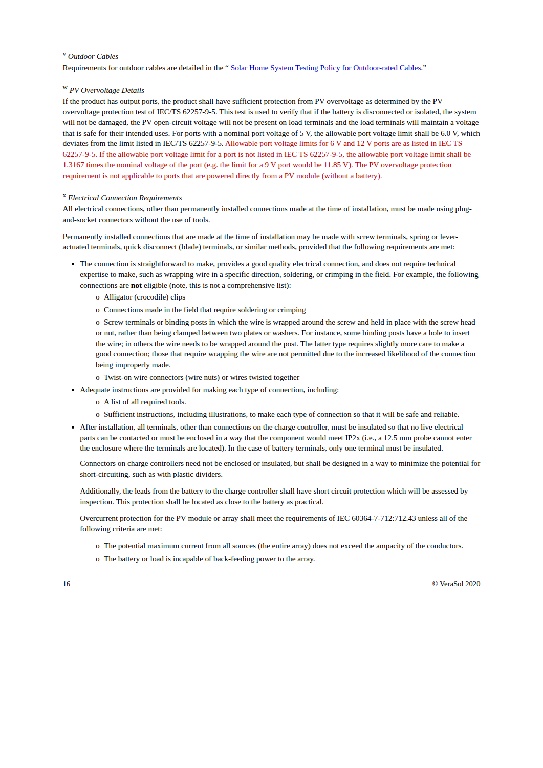v
Outdoor Cables
Requirements for outdoor cables are detailed in the “ Solar Home System Testing Policy for Outdoor-rated Cables.”
w
PV Overvoltage Details
If the product has output ports, the product shall have sufficient protection from PV overvoltage as determined by the PV overvoltage protection test of IEC/TS 62257-9-5. This test is used to verify that if the battery is disconnected or isolated, the system will not be damaged, the PV open-circuit voltage will not be present on load terminals and the load terminals will maintain a voltage that is safe for their intended uses. For ports with a nominal port voltage of 5 V, the allowable port voltage limit shall be 6.0 V, which deviates from the limit listed in IEC/TS 62257-9-5. Allowable port voltage limits for 6 V and 12 V ports are as listed in IEC TS 62257-9-5. If the allowable port voltage limit for a port is not listed in IEC TS 62257-9-5, the allowable port voltage limit shall be 1.3167 times the nominal voltage of the port (e.g. the limit for a 9 V port would be 11.85 V). The PV overvoltage protection requirement is not applicable to ports that are powered directly from a PV module (without a battery).
x
Electrical Connection Requirements
All electrical connections, other than permanently installed connections made at the time of installation, must be made using plug-and-socket connectors without the use of tools.
Permanently installed connections that are made at the time of installation may be made with screw terminals, spring or lever-actuated terminals, quick disconnect (blade) terminals, or similar methods, provided that the following requirements are met:
The connection is straightforward to make, provides a good quality electrical connection, and does not require technical expertise to make, such as wrapping wire in a specific direction, soldering, or crimping in the field. For example, the following connections are not eligible (note, this is not a comprehensive list):
Alligator (crocodile) clips
Connections made in the field that require soldering or crimping
Screw terminals or binding posts in which the wire is wrapped around the screw and held in place with the screw head or nut, rather than being clamped between two plates or washers. For instance, some binding posts have a hole to insert the wire; in others the wire needs to be wrapped around the post. The latter type requires slightly more care to make a good connection; those that require wrapping the wire are not permitted due to the increased likelihood of the connection being improperly made.
Twist-on wire connectors (wire nuts) or wires twisted together
Adequate instructions are provided for making each type of connection, including:
A list of all required tools.
Sufficient instructions, including illustrations, to make each type of connection so that it will be safe and reliable.
After installation, all terminals, other than connections on the charge controller, must be insulated so that no live electrical parts can be contacted or must be enclosed in a way that the component would meet IP2x (i.e., a 12.5 mm probe cannot enter the enclosure where the terminals are located). In the case of battery terminals, only one terminal must be insulated.
Connectors on charge controllers need not be enclosed or insulated, but shall be designed in a way to minimize the potential for short-circuiting, such as with plastic dividers.
Additionally, the leads from the battery to the charge controller shall have short circuit protection which will be assessed by inspection. This protection shall be located as close to the battery as practical.
Overcurrent protection for the PV module or array shall meet the requirements of IEC 60364-7-712:712.43 unless all of the following criteria are met:
The potential maximum current from all sources (the entire array) does not exceed the ampacity of the conductors.
The battery or load is incapable of back-feeding power to the array.
16 © VeraSol 2020